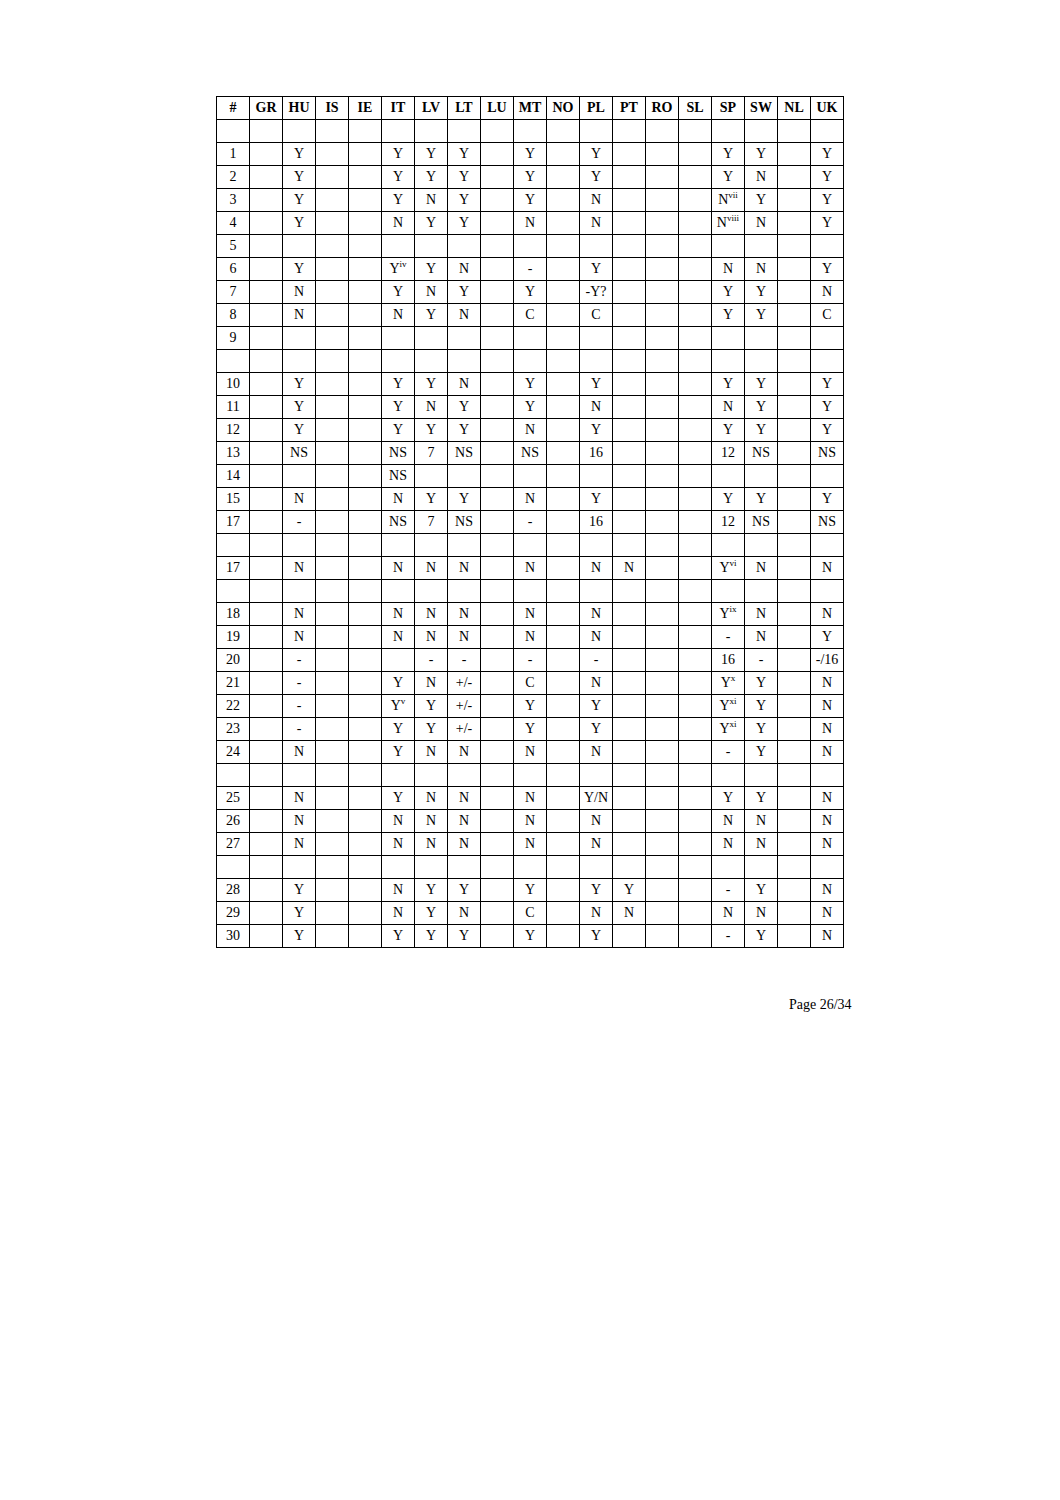| # | GR | HU | IS | IE | IT | LV | LT | LU | MT | NO | PL | PT | RO | SL | SP | SW | NL | UK |
| --- | --- | --- | --- | --- | --- | --- | --- | --- | --- | --- | --- | --- | --- | --- | --- | --- | --- | --- |
| 1 | | Y | | | Y | Y | Y | | Y | | Y | | | | Y | Y | | Y |
| 2 | | Y | | | Y | Y | Y | | Y | | Y | | | | Y | N | | Y |
| 3 | | Y | | | Y | N | Y | | Y | | N | | | | N vii | Y | | Y |
| 4 | | Y | | | N | Y | Y | | N | | N | | | | N viii | N | | Y |
| 5 | | | | | | | | | | | | | | | | | | |
| 6 | | Y | | | Y iv | Y | N | | - | | Y | | | | N | N | | Y |
| 7 | | N | | | Y | N | Y | | Y | | -Y? | | | | Y | Y | | N |
| 8 | | N | | | N | Y | N | | C | | C | | | | Y | Y | | C |
| 9 | | | | | | | | | | | | | | | | | | |
| 10 | | Y | | | Y | Y | N | | Y | | Y | | | | Y | Y | | Y |
| 11 | | Y | | | Y | N | Y | | Y | | N | | | | N | Y | | Y |
| 12 | | Y | | | Y | Y | Y | | N | | Y | | | | Y | Y | | Y |
| 13 | | NS | | | NS | 7 | NS | | NS | | 16 | | | | 12 | NS | | NS |
| 14 | | | | | NS | | | | | | | | | | | | | |
| 15 | | N | | | N | Y | Y | | N | | Y | | | | Y | Y | | Y |
| 17 | | - | | | NS | 7 | NS | | - | | 16 | | | | 12 | NS | | NS |
| 17 | | N | | | N | N | N | | N | | N | N | | | Y vi | N | | N |
| 18 | | N | | | N | N | N | | N | | N | | | | Y ix | N | | N |
| 19 | | N | | | N | N | N | | N | | N | | | | - | N | | Y |
| 20 | | - | | | | - | - | | - | | - | | | | 16 | - | | -/16 |
| 21 | | - | | | Y | N | +/- | | C | | N | | | | Y x | Y | | N |
| 22 | | - | | | Y v | Y | +/- | | Y | | Y | | | | Y xi | Y | | N |
| 23 | | - | | | Y | Y | +/- | | Y | | Y | | | | Y xi | Y | | N |
| 24 | | N | | | Y | N | N | | N | | N | | | | - | Y | | N |
| 25 | | N | | | Y | N | N | | N | | Y/N | | | | Y | Y | | N |
| 26 | | N | | | N | N | N | | N | | N | | | | N | N | | N |
| 27 | | N | | | N | N | N | | N | | N | | | | N | N | | N |
| 28 | | Y | | | N | Y | Y | | Y | | Y | Y | | | - | Y | | N |
| 29 | | Y | | | N | Y | N | | C | | N | N | | | N | N | | N |
| 30 | | Y | | | Y | Y | Y | | Y | | Y | | | | - | Y | | N |
Page 26/34